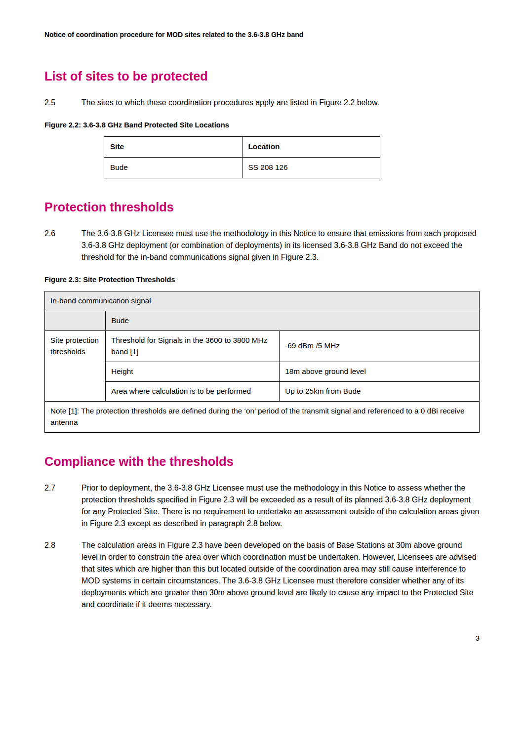Notice of coordination procedure for MOD sites related to the 3.6-3.8 GHz band
List of sites to be protected
2.5
The sites to which these coordination procedures apply are listed in Figure 2.2 below.
Figure 2.2: 3.6-3.8 GHz Band Protected Site Locations
| Site | Location |
| Bude | SS 208 126 |
Protection thresholds
2.6
The 3.6-3.8 GHz Licensee must use the methodology in this Notice to ensure that emissions from each proposed 3.6-3.8 GHz deployment (or combination of deployments) in its licensed 3.6-3.8 GHz Band do not exceed the threshold for the in-band communications signal given in Figure 2.3.
Figure 2.3: Site Protection Thresholds
| In-band communication signal |
| | Bude |
| Site protection thresholds | Threshold for Signals in the 3600 to 3800 MHz band [1] | -69 dBm /5 MHz |
| Height | 18m above ground level |
| Area where calculation is to be performed | Up to 25km from Bude |
| Note [1]: The protection thresholds are defined during the ‘on’ period of the transmit signal and referenced to a 0 dBi receive antenna |
Compliance with the thresholds
2.7
Prior to deployment, the 3.6-3.8 GHz Licensee must use the methodology in this Notice to assess whether the protection thresholds specified in Figure 2.3 will be exceeded as a result of its planned 3.6-3.8 GHz deployment for any Protected Site. There is no requirement to undertake an assessment outside of the calculation areas given in Figure 2.3 except as described in paragraph 2.8 below.
2.8
The calculation areas in Figure 2.3 have been developed on the basis of Base Stations at 30m above ground level in order to constrain the area over which coordination must be undertaken. However, Licensees are advised that sites which are higher than this but located outside of the coordination area may still cause interference to MOD systems in certain circumstances. The 3.6-3.8 GHz Licensee must therefore consider whether any of its deployments which are greater than 30m above ground level are likely to cause any impact to the Protected Site and coordinate if it deems necessary.
3